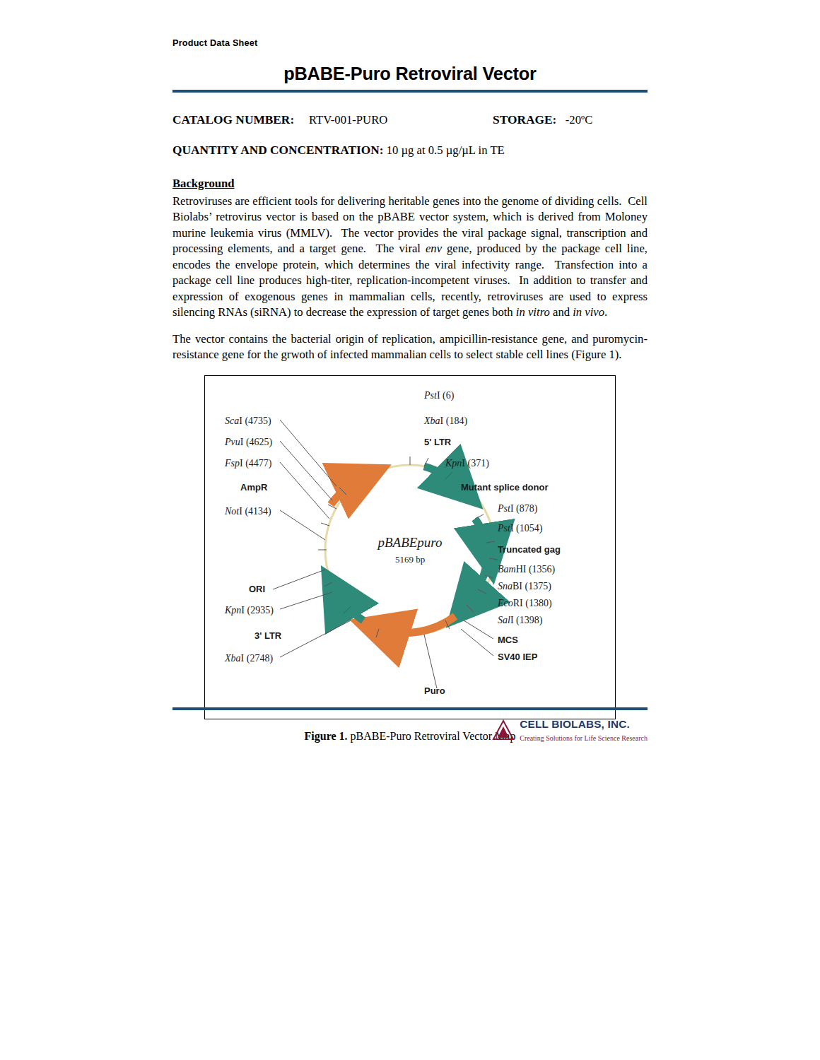Product Data Sheet
pBABE-Puro Retroviral Vector
CATALOG NUMBER: RTV-001-PURO
STORAGE: -20ºC
QUANTITY AND CONCENTRATION: 10 µg at 0.5 µg/µL in TE
Background
Retroviruses are efficient tools for delivering heritable genes into the genome of dividing cells. Cell Biolabs’ retrovirus vector is based on the pBABE vector system, which is derived from Moloney murine leukemia virus (MMLV). The vector provides the viral package signal, transcription and processing elements, and a target gene. The viral env gene, produced by the package cell line, encodes the envelope protein, which determines the viral infectivity range. Transfection into a package cell line produces high-titer, replication-incompetent viruses. In addition to transfer and expression of exogenous genes in mammalian cells, recently, retroviruses are used to express silencing RNAs (siRNA) to decrease the expression of target genes both in vitro and in vivo.
The vector contains the bacterial origin of replication, ampicillin-resistance gene, and puromycin-resistance gene for the grwoth of infected mammalian cells to select stable cell lines (Figure 1).
pBABEpuro 5169 bp PstI (6) XbaI (184) 5' LTR KpnI (371) Mutant splice donor PstI (878) PstI (1054) Truncated gag BamHI (1356) SnaBI (1375) EcoRI (1380) SalI (1398) MCS SV40 IEP Puro ScaI (4735) PvuI (4625) FspI (4477) AmpR NotI (4134) ORI KpnI (2935) 3' LTR XbaI (2748)
Figure 1. pBABE-Puro Retroviral Vector Map
CELL BIOLABS, INC.
Creating Solutions for Life Science Research